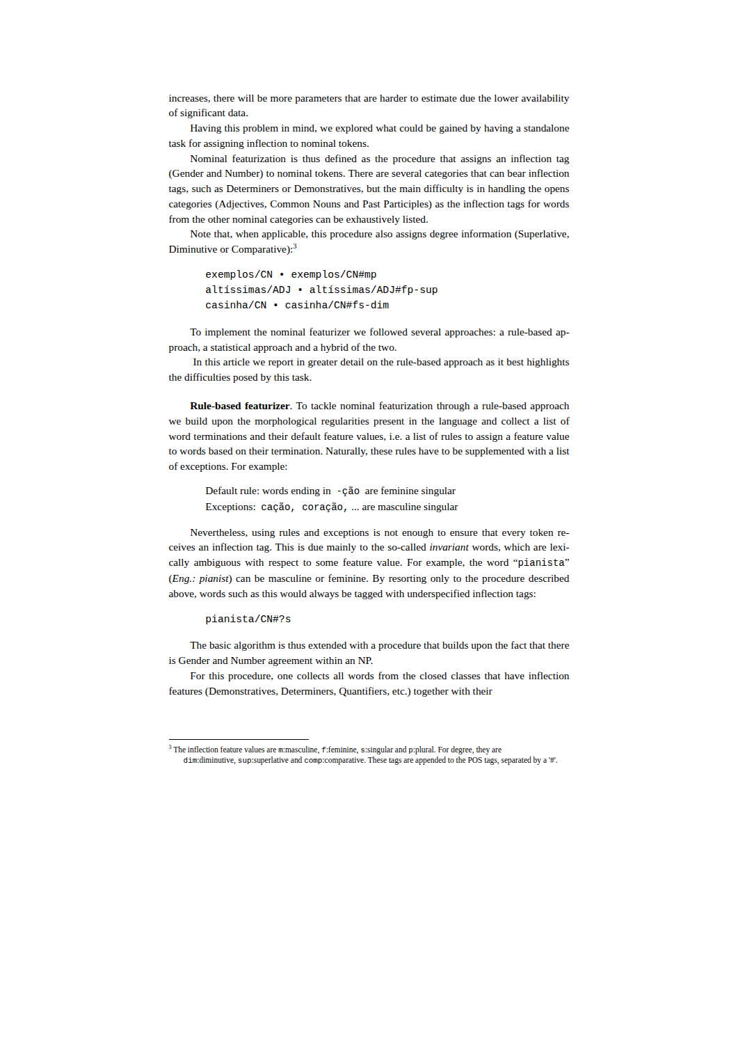increases, there will be more parameters that are harder to estimate due the lower availability of significant data.
Having this problem in mind, we explored what could be gained by having a standalone task for assigning inflection to nominal tokens.
Nominal featurization is thus defined as the procedure that assigns an inflection tag (Gender and Number) to nominal tokens. There are several categories that can bear inflection tags, such as Determiners or Demonstratives, but the main difficulty is in handling the opens categories (Adjectives, Common Nouns and Past Participles) as the inflection tags for words from the other nominal categories can be exhaustively listed.
Note that, when applicable, this procedure also assigns degree information (Superlative, Diminutive or Comparative):3
exemplos/CN • exemplos/CN#mp altíssimas/ADJ • altíssimas/ADJ#fp-sup casinha/CN • casinha/CN#fs-dim
To implement the nominal featurizer we followed several approaches: a rule-based approach, a statistical approach and a hybrid of the two.
In this article we report in greater detail on the rule-based approach as it best highlights the difficulties posed by this task.
Rule-based featurizer. To tackle nominal featurization through a rule-based approach we build upon the morphological regularities present in the language and collect a list of word terminations and their default feature values, i.e. a list of rules to assign a feature value to words based on their termination. Naturally, these rules have to be supplemented with a list of exceptions. For example:
Default rule: words ending in -ção are feminine singular
Exceptions: cação, coração, ... are masculine singular
Nevertheless, using rules and exceptions is not enough to ensure that every token receives an inflection tag. This is due mainly to the so-called invariant words, which are lexically ambiguous with respect to some feature value. For example, the word “pianista” (Eng.: pianist) can be masculine or feminine. By resorting only to the procedure described above, words such as this would always be tagged with underspecified inflection tags:
pianista/CN#?s
The basic algorithm is thus extended with a procedure that builds upon the fact that there is Gender and Number agreement within an NP.
For this procedure, one collects all words from the closed classes that have inflection features (Demonstratives, Determiners, Quantifiers, etc.) together with their
3 The inflection feature values are m:masculine, f:feminine, s:singular and p:plural. For degree, they are dim:diminutive, sup:superlative and comp:comparative. These tags are appended to the POS tags, separated by a '#'.